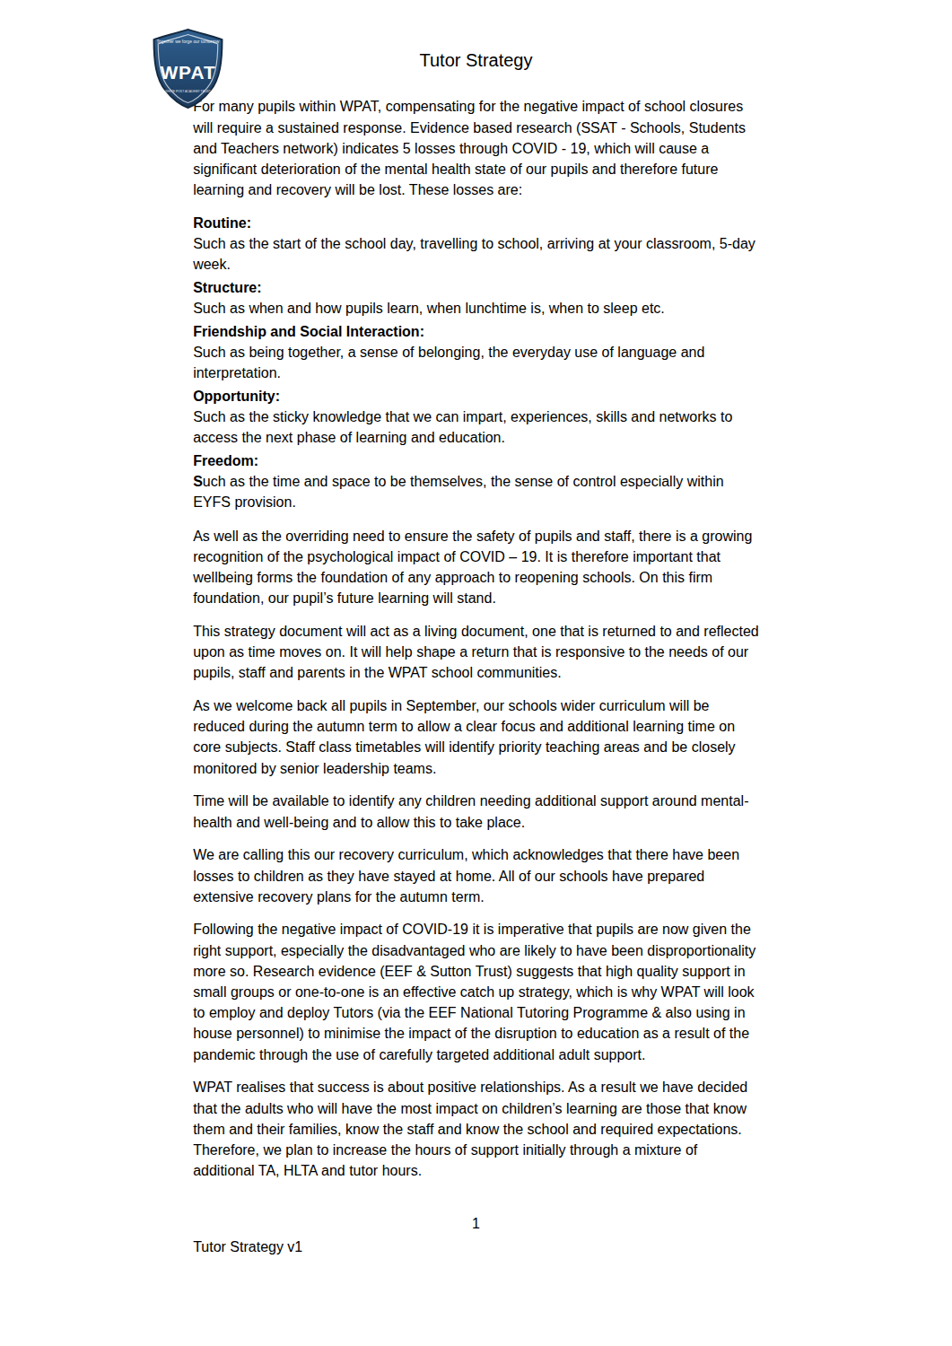WPAT Together we forge our tomorrow WHITE POST ACADEMY TRUST
Tutor Strategy
For many pupils within WPAT, compensating for the negative impact of school closures will require a sustained response. Evidence based research (SSAT - Schools, Students and Teachers network) indicates 5 losses through COVID - 19, which will cause a significant deterioration of the mental health state of our pupils and therefore future learning and recovery will be lost. These losses are:
Routine:
Such as the start of the school day, travelling to school, arriving at your classroom, 5-day week.
Structure:
Such as when and how pupils learn, when lunchtime is, when to sleep etc.
Friendship and Social Interaction:
Such as being together, a sense of belonging, the everyday use of language and interpretation.
Opportunity:
Such as the sticky knowledge that we can impart, experiences, skills and networks to access the next phase of learning and education.
Freedom:
Such as the time and space to be themselves, the sense of control especially within EYFS provision.
As well as the overriding need to ensure the safety of pupils and staff, there is a growing recognition of the psychological impact of COVID – 19. It is therefore important that wellbeing forms the foundation of any approach to reopening schools. On this firm foundation, our pupil’s future learning will stand.
This strategy document will act as a living document, one that is returned to and reflected upon as time moves on. It will help shape a return that is responsive to the needs of our pupils, staff and parents in the WPAT school communities.
As we welcome back all pupils in September, our schools wider curriculum will be reduced during the autumn term to allow a clear focus and additional learning time on core subjects. Staff class timetables will identify priority teaching areas and be closely monitored by senior leadership teams.
Time will be available to identify any children needing additional support around mental-health and well-being and to allow this to take place.
We are calling this our recovery curriculum, which acknowledges that there have been losses to children as they have stayed at home. All of our schools have prepared extensive recovery plans for the autumn term.
Following the negative impact of COVID-19 it is imperative that pupils are now given the right support, especially the disadvantaged who are likely to have been disproportionality more so. Research evidence (EEF & Sutton Trust) suggests that high quality support in small groups or one-to-one is an effective catch up strategy, which is why WPAT will look to employ and deploy Tutors (via the EEF National Tutoring Programme & also using in house personnel) to minimise the impact of the disruption to education as a result of the pandemic through the use of carefully targeted additional adult support.
WPAT realises that success is about positive relationships. As a result we have decided that the adults who will have the most impact on children’s learning are those that know them and their families, know the staff and know the school and required expectations. Therefore, we plan to increase the hours of support initially through a mixture of additional TA, HLTA and tutor hours.
1
Tutor Strategy v1